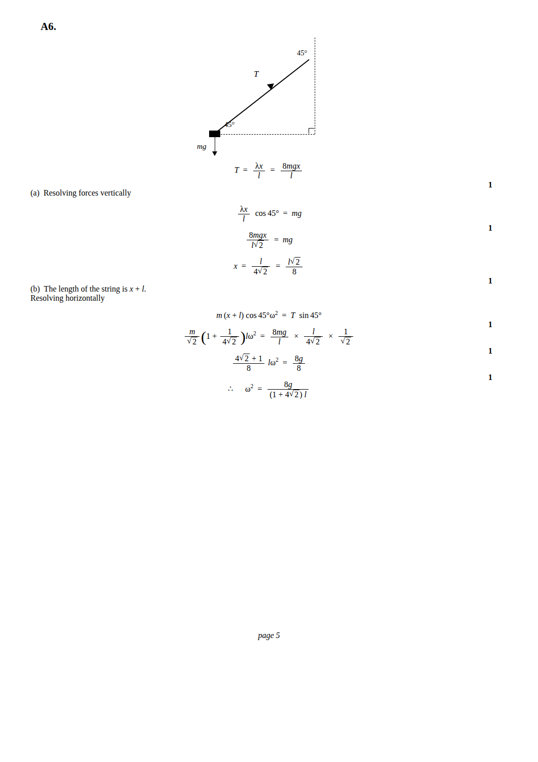A6.
mg
T
45°
45°
T = λx l = 8mgx l
1
(a) Resolving forces vertically
λx l cos 45° = mg
1
8mgx l 2 = mg
x = l 42 = l 28
1
(b) The length of the string is x + l.
Resolving horizontally
m (x + l) cos 45°ω2 = T sin 45°
1
m 2(1 + 142) lω2 = 8mg l × l 42 × 12
1
42 + 18 lω2 = 8g 8
1
∴ ω2 = 8g(1 + 42) l
page 5